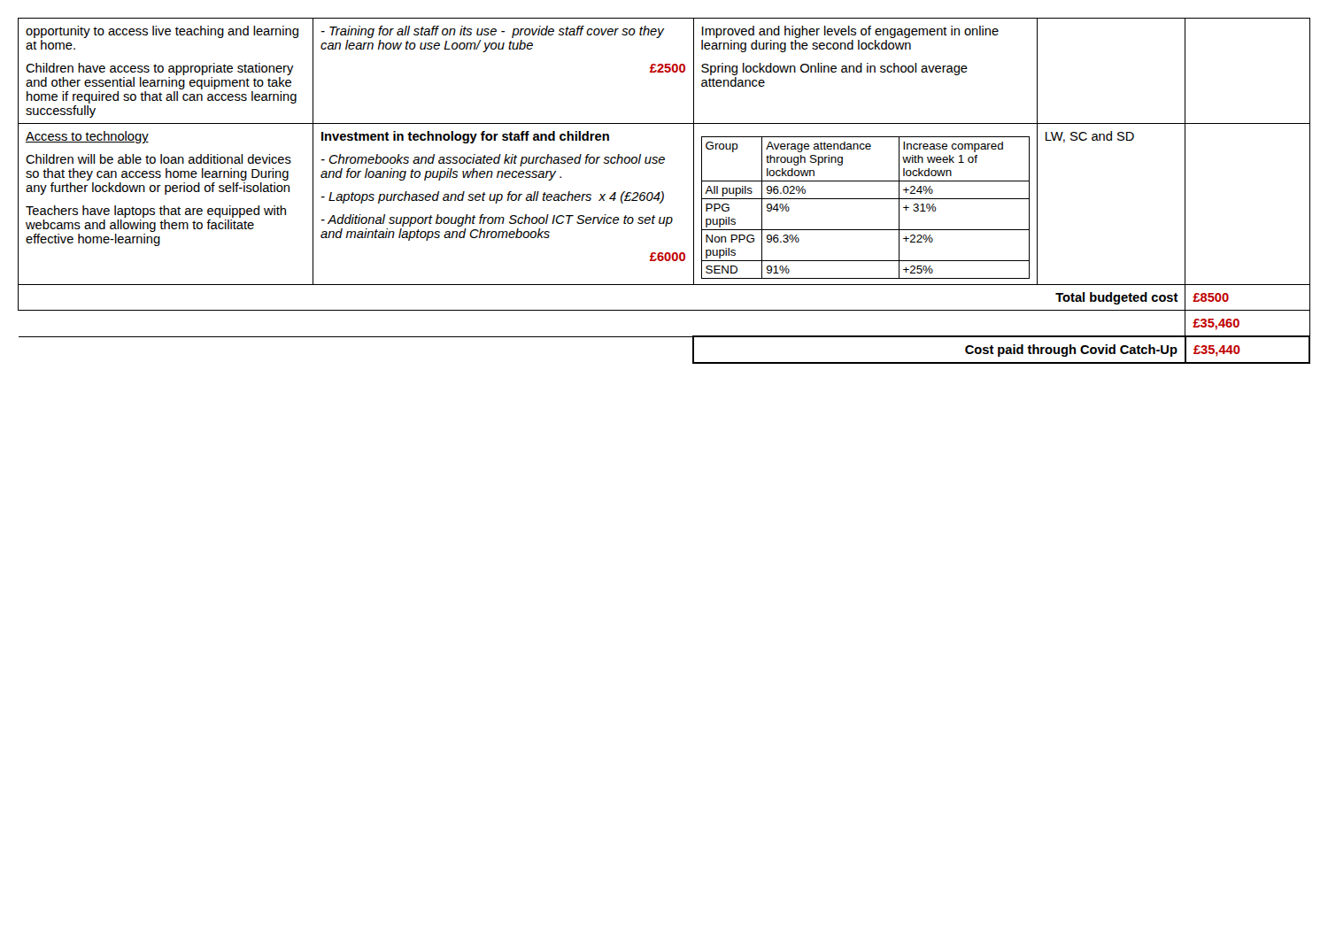| opportunity to access live teaching and learning at home. Children have access to appropriate stationery and other essential learning equipment to take home if required so that all can access learning successfully | - Training for all staff on its use - provide staff cover so they can learn how to use Loom/ you tube £2500 | Improved and higher levels of engagement in online learning during the second lockdown Spring lockdown Online and in school average attendance | | |
| Access to technology Children will be able to loan additional devices so that they can access home learning During any further lockdown or period of self-isolation Teachers have laptops that are equipped with webcams and allowing them to facilitate effective home-learning | Investment in technology for staff and children - Chromebooks and associated kit purchased for school use and for loaning to pupils when necessary . - Laptops purchased and set up for all teachers x 4 (£2604) - Additional support bought from School ICT Service to set up and maintain laptops and Chromebooks £6000 | / Group / Average attendance through Spring lockdown / Increase compared with week 1 of lockdown / / All pupils / 96.02% / +24% / / PPG pupils / 94% / + 31% / / Non PPG pupils / 96.3% / +22% / / SEND / 91% / +25% / | LW, SC and SD | |
| Total budgeted cost | £8500 |
| | £35,460 |
| | Cost paid through Covid Catch-Up | £35,440 |